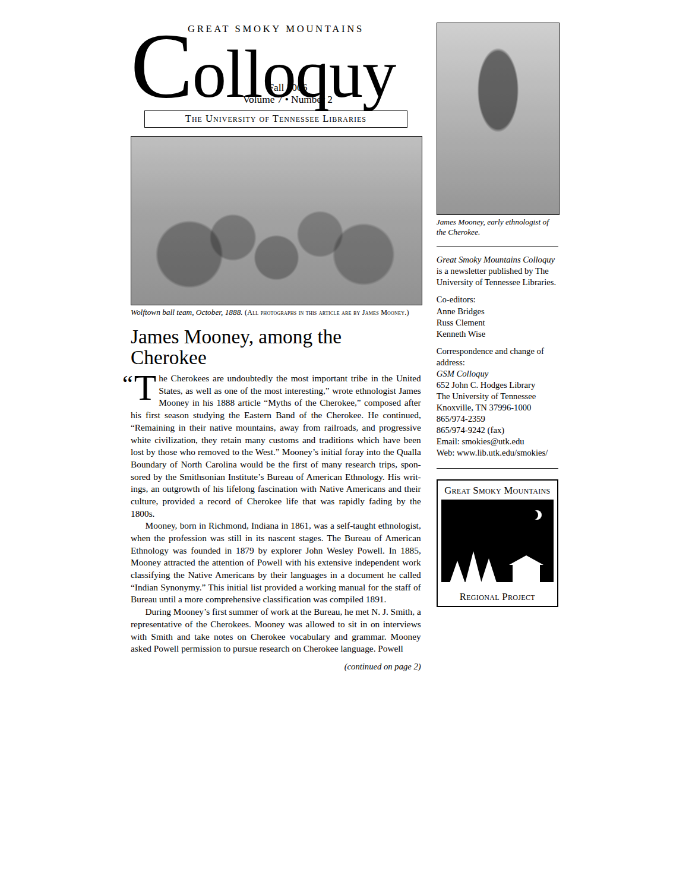Great Smoky Mountains
Colloquy
Fall 2006
Volume 7 • Number 2
The University of Tennessee Libraries
Wolftown ball team, October, 1888. (All photographs in this article are by James Mooney.)
James Mooney, among the Cherokee
“The Cherokees are undoubtedly the most important tribe in the United States, as well as one of the most interesting,” wrote ethnologist James Mooney in his 1888 article “Myths of the Cherokee,” composed after his first season studying the Eastern Band of the Cherokee. He continued, “Remaining in their native mountains, away from railroads, and progressive white civilization, they retain many customs and traditions which have been lost by those who removed to the West.” Mooney’s initial foray into the Qualla Boundary of North Carolina would be the first of many research trips, sponsored by the Smithsonian Institute’s Bureau of American Ethnology. His writings, an outgrowth of his lifelong fascination with Native Americans and their culture, provided a record of Cherokee life that was rapidly fading by the 1800s.
Mooney, born in Richmond, Indiana in 1861, was a self-taught ethnologist, when the profession was still in its nascent stages. The Bureau of American Ethnology was founded in 1879 by explorer John Wesley Powell. In 1885, Mooney attracted the attention of Powell with his extensive independent work classifying the Native Americans by their languages in a document he called “Indian Synonymy.” This initial list provided a working manual for the staff of Bureau until a more comprehensive classification was compiled 1891.
During Mooney’s first summer of work at the Bureau, he met N. J. Smith, a representative of the Cherokees. Mooney was allowed to sit in on interviews with Smith and take notes on Cherokee vocabulary and grammar. Mooney asked Powell permission to pursue research on Cherokee language. Powell
(continued on page 2)
James Mooney, early ethnologist of the Cherokee.
Great Smoky Mountains Colloquy is a newsletter published by The University of Tennessee Libraries.
Co-editors:
Anne Bridges
Russ Clement
Kenneth Wise
Correspondence and change of address:
GSM Colloquy
652 John C. Hodges Library
The University of Tennessee
Knoxville, TN 37996-1000
865/974-2359
865/974-9242 (fax)
Email: smokies@utk.edu
Web: www.lib.utk.edu/smokies/
Great Smoky Mountains
Regional Project